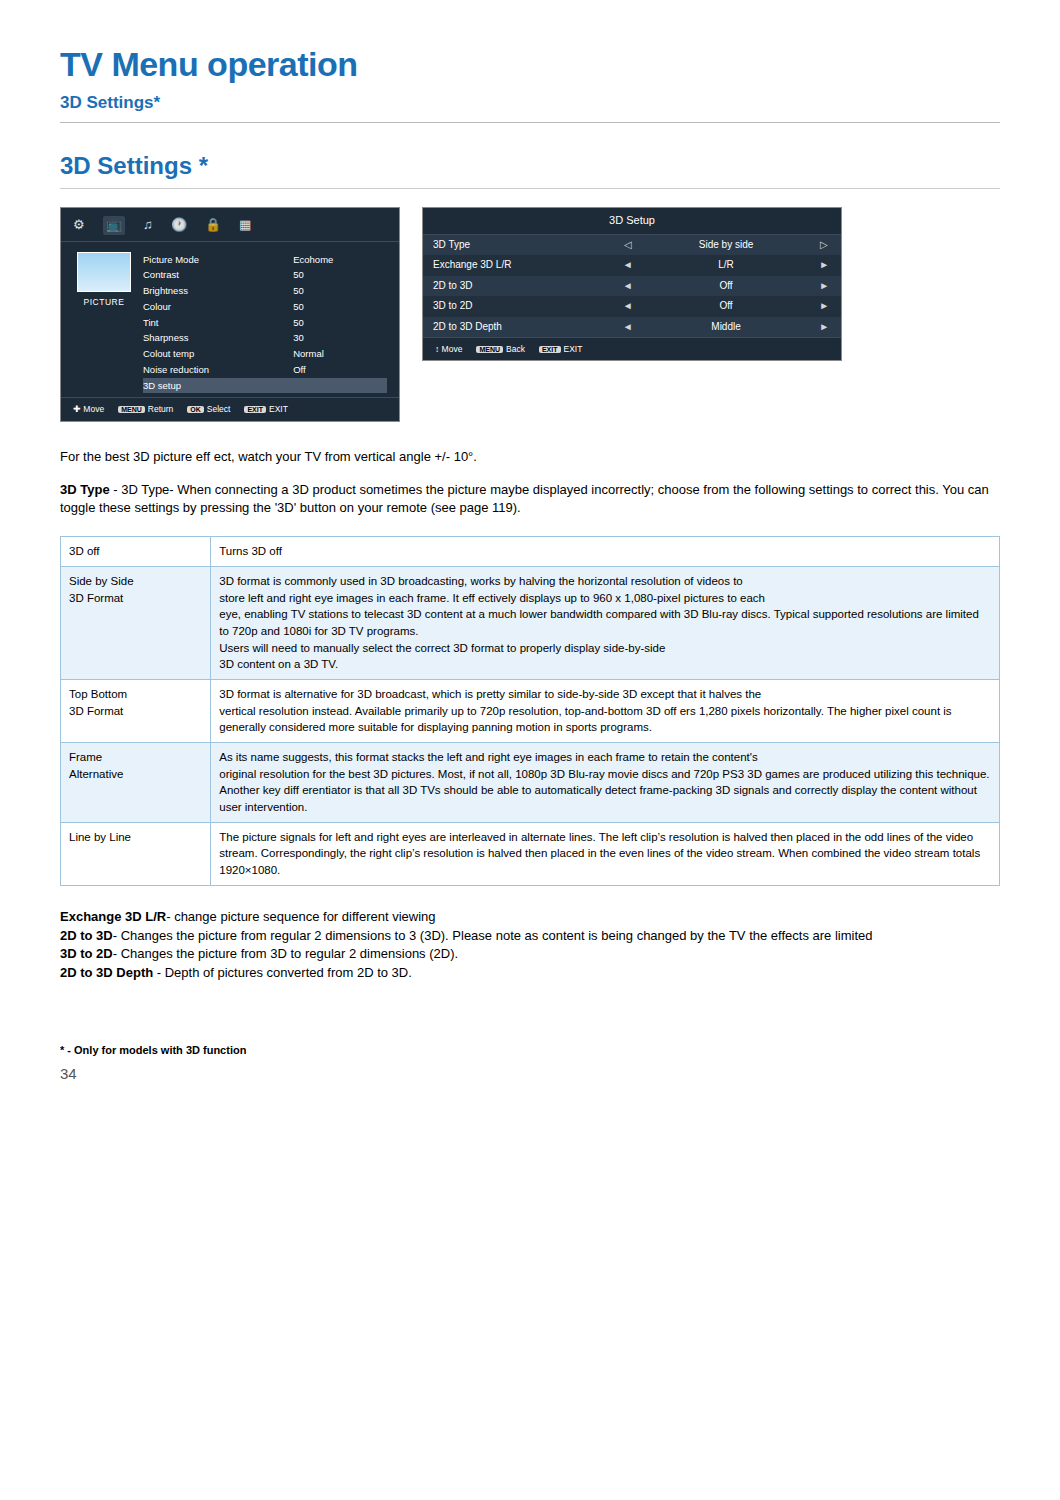TV Menu operation
3D Settings*
3D Settings *
⚙ 📺 ♫ 🕐 🔒 ▦
PICTURE
| Picture Mode | Ecohome |
| Contrast | 50 |
| Brightness | 50 |
| Colour | 50 |
| Tint | 50 |
| Sharpness | 30 |
| Colout temp | Normal |
| Noise reduction | Off |
| 3D setup | |
✚ Move MENUReturn OKSelect EXITEXIT
3D Setup
| 3D Type | ◁ | Side by side | ▷ |
| Exchange 3D L/R | ◄ | L/R | ► |
| 2D to 3D | ◄ | Off | ► |
| 3D to 2D | ◄ | Off | ► |
| 2D to 3D Depth | ◄ | Middle | ► |
↕ Move MENUBack EXITEXIT
For the best 3D picture eff ect, watch your TV from vertical angle +/- 10°.
3D Type - 3D Type- When connecting a 3D product sometimes the picture maybe displayed incorrectly; choose from the following settings to correct this. You can toggle these settings by pressing the '3D' button on your remote (see page 119).
| 3D off | Turns 3D off |
| Side by Side 3D Format | 3D format is commonly used in 3D broadcasting, works by halving the horizontal resolution of videos to store left and right eye images in each frame. It eff ectively displays up to 960 x 1,080-pixel pictures to each eye, enabling TV stations to telecast 3D content at a much lower bandwidth compared with 3D Blu-ray discs. Typical supported resolutions are limited to 720p and 1080i for 3D TV programs. Users will need to manually select the correct 3D format to properly display side-by-side 3D content on a 3D TV. |
| Top Bottom 3D Format | 3D format is alternative for 3D broadcast, which is pretty similar to side-by-side 3D except that it halves the vertical resolution instead. Available primarily up to 720p resolution, top-and-bottom 3D off ers 1,280 pixels horizontally. The higher pixel count is generally considered more suitable for displaying panning motion in sports programs. |
| Frame Alternative | As its name suggests, this format stacks the left and right eye images in each frame to retain the content's original resolution for the best 3D pictures. Most, if not all, 1080p 3D Blu-ray movie discs and 720p PS3 3D games are produced utilizing this technique. Another key diff erentiator is that all 3D TVs should be able to automatically detect frame-packing 3D signals and correctly display the content without user intervention. |
| Line by Line | The picture signals for left and right eyes are interleaved in alternate lines. The left clip’s resolution is halved then placed in the odd lines of the video stream. Correspondingly, the right clip’s resolution is halved then placed in the even lines of the video stream. When combined the video stream totals 1920×1080. |
Exchange 3D L/R- change picture sequence for different viewing
2D to 3D- Changes the picture from regular 2 dimensions to 3 (3D). Please note as content is being changed by the TV the effects are limited
3D to 2D- Changes the picture from 3D to regular 2 dimensions (2D).
2D to 3D Depth - Depth of pictures converted from 2D to 3D.
* - Only for models with 3D function
34